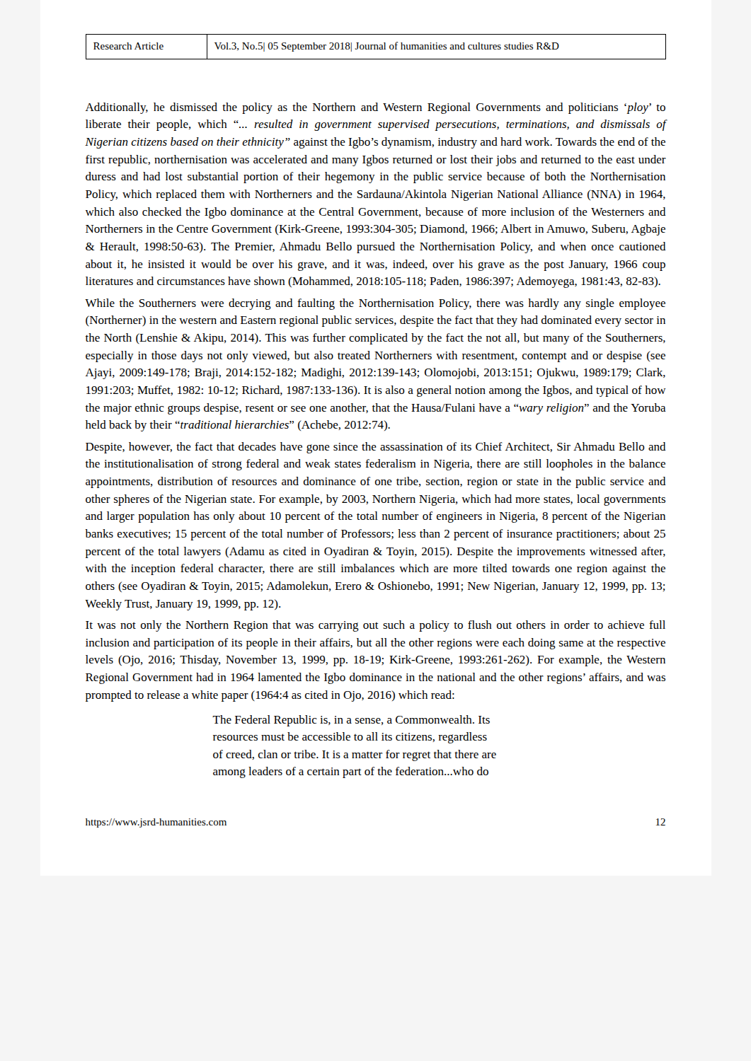Research Article
Vol.3, No.5| 05 September 2018| Journal of humanities and cultures studies R&D
Additionally, he dismissed the policy as the Northern and Western Regional Governments and politicians ‘ploy’ to liberate their people, which “... resulted in government supervised persecutions, terminations, and dismissals of Nigerian citizens based on their ethnicity” against the Igbo’s dynamism, industry and hard work. Towards the end of the first republic, northernisation was accelerated and many Igbos returned or lost their jobs and returned to the east under duress and had lost substantial portion of their hegemony in the public service because of both the Northernisation Policy, which replaced them with Northerners and the Sardauna/Akintola Nigerian National Alliance (NNA) in 1964, which also checked the Igbo dominance at the Central Government, because of more inclusion of the Westerners and Northerners in the Centre Government (Kirk-Greene, 1993:304-305; Diamond, 1966; Albert in Amuwo, Suberu, Agbaje & Herault, 1998:50-63). The Premier, Ahmadu Bello pursued the Northernisation Policy, and when once cautioned about it, he insisted it would be over his grave, and it was, indeed, over his grave as the post January, 1966 coup literatures and circumstances have shown (Mohammed, 2018:105-118; Paden, 1986:397; Ademoyega, 1981:43, 82-83).
While the Southerners were decrying and faulting the Northernisation Policy, there was hardly any single employee (Northerner) in the western and Eastern regional public services, despite the fact that they had dominated every sector in the North (Lenshie & Akipu, 2014). This was further complicated by the fact the not all, but many of the Southerners, especially in those days not only viewed, but also treated Northerners with resentment, contempt and or despise (see Ajayi, 2009:149-178; Braji, 2014:152-182; Madighi, 2012:139-143; Olomojobi, 2013:151; Ojukwu, 1989:179; Clark, 1991:203; Muffet, 1982: 10-12; Richard, 1987:133-136). It is also a general notion among the Igbos, and typical of how the major ethnic groups despise, resent or see one another, that the Hausa/Fulani have a “wary religion” and the Yoruba held back by their “traditional hierarchies” (Achebe, 2012:74).
Despite, however, the fact that decades have gone since the assassination of its Chief Architect, Sir Ahmadu Bello and the institutionalisation of strong federal and weak states federalism in Nigeria, there are still loopholes in the balance appointments, distribution of resources and dominance of one tribe, section, region or state in the public service and other spheres of the Nigerian state. For example, by 2003, Northern Nigeria, which had more states, local governments and larger population has only about 10 percent of the total number of engineers in Nigeria, 8 percent of the Nigerian banks executives; 15 percent of the total number of Professors; less than 2 percent of insurance practitioners; about 25 percent of the total lawyers (Adamu as cited in Oyadiran & Toyin, 2015). Despite the improvements witnessed after, with the inception federal character, there are still imbalances which are more tilted towards one region against the others (see Oyadiran & Toyin, 2015; Adamolekun, Erero & Oshionebo, 1991; New Nigerian, January 12, 1999, pp. 13; Weekly Trust, January 19, 1999, pp. 12).
It was not only the Northern Region that was carrying out such a policy to flush out others in order to achieve full inclusion and participation of its people in their affairs, but all the other regions were each doing same at the respective levels (Ojo, 2016; Thisday, November 13, 1999, pp. 18-19; Kirk-Greene, 1993:261-262). For example, the Western Regional Government had in 1964 lamented the Igbo dominance in the national and the other regions’ affairs, and was prompted to release a white paper (1964:4 as cited in Ojo, 2016) which read:
The Federal Republic is, in a sense, a Commonwealth. Its
resources must be accessible to all its citizens, regardless
of creed, clan or tribe. It is a matter for regret that there are
among leaders of a certain part of the federation...who do
https://www.jsrd-humanities.com 12